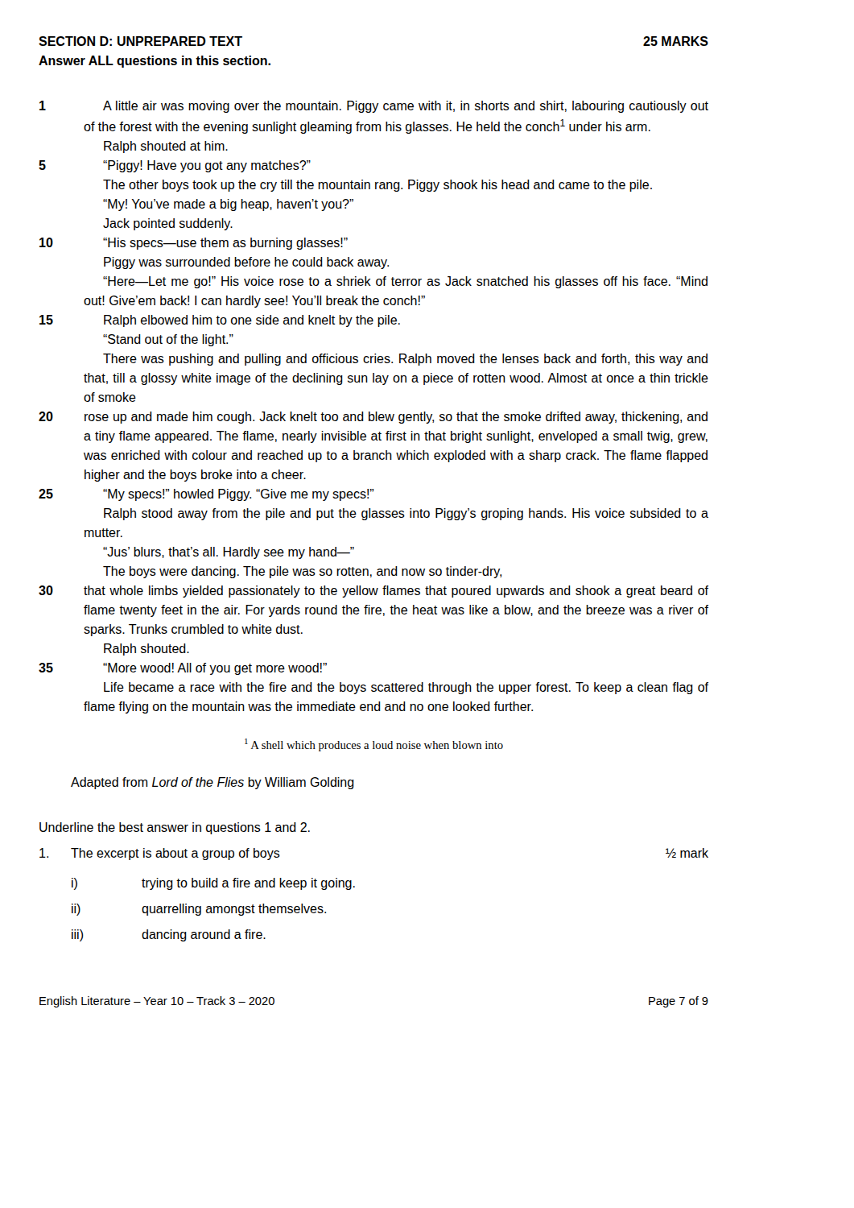SECTION D: UNPREPARED TEXT 25 MARKS
Answer ALL questions in this section.
1
A little air was moving over the mountain. Piggy came with it, in shorts and shirt, labouring cautiously out of the forest with the evening sunlight gleaming from his glasses. He held the conch1 under his arm.
Ralph shouted at him.
5
“Piggy! Have you got any matches?”
The other boys took up the cry till the mountain rang. Piggy shook his head and came to the pile.
“My! You’ve made a big heap, haven’t you?”
Jack pointed suddenly.
10
“His specs—use them as burning glasses!”
Piggy was surrounded before he could back away.
“Here—Let me go!” His voice rose to a shriek of terror as Jack snatched his glasses off his face. “Mind out! Give’em back! I can hardly see! You’ll break the conch!”
15
Ralph elbowed him to one side and knelt by the pile.
“Stand out of the light.”
There was pushing and pulling and officious cries. Ralph moved the lenses back and forth, this way and that, till a glossy white image of the declining sun lay on a piece of rotten wood. Almost at once a thin trickle of smoke
20
rose up and made him cough. Jack knelt too and blew gently, so that the smoke drifted away, thickening, and a tiny flame appeared. The flame, nearly invisible at first in that bright sunlight, enveloped a small twig, grew, was enriched with colour and reached up to a branch which exploded with a sharp crack. The flame flapped higher and the boys broke into a cheer.
25
“My specs!” howled Piggy. “Give me my specs!”
Ralph stood away from the pile and put the glasses into Piggy’s groping hands. His voice subsided to a mutter.
“Jus’ blurs, that’s all. Hardly see my hand—”
The boys were dancing. The pile was so rotten, and now so tinder-dry,
30
that whole limbs yielded passionately to the yellow flames that poured upwards and shook a great beard of flame twenty feet in the air. For yards round the fire, the heat was like a blow, and the breeze was a river of sparks. Trunks crumbled to white dust.
Ralph shouted.
35
“More wood! All of you get more wood!”
Life became a race with the fire and the boys scattered through the upper forest. To keep a clean flag of flame flying on the mountain was the immediate end and no one looked further.
1 A shell which produces a loud noise when blown into
Adapted from Lord of the Flies by William Golding
Underline the best answer in questions 1 and 2.
1. The excerpt is about a group of boys
½ mark
i) trying to build a fire and keep it going.
ii) quarrelling amongst themselves.
iii) dancing around a fire.
English Literature – Year 10 – Track 3 – 2020 Page 7 of 9